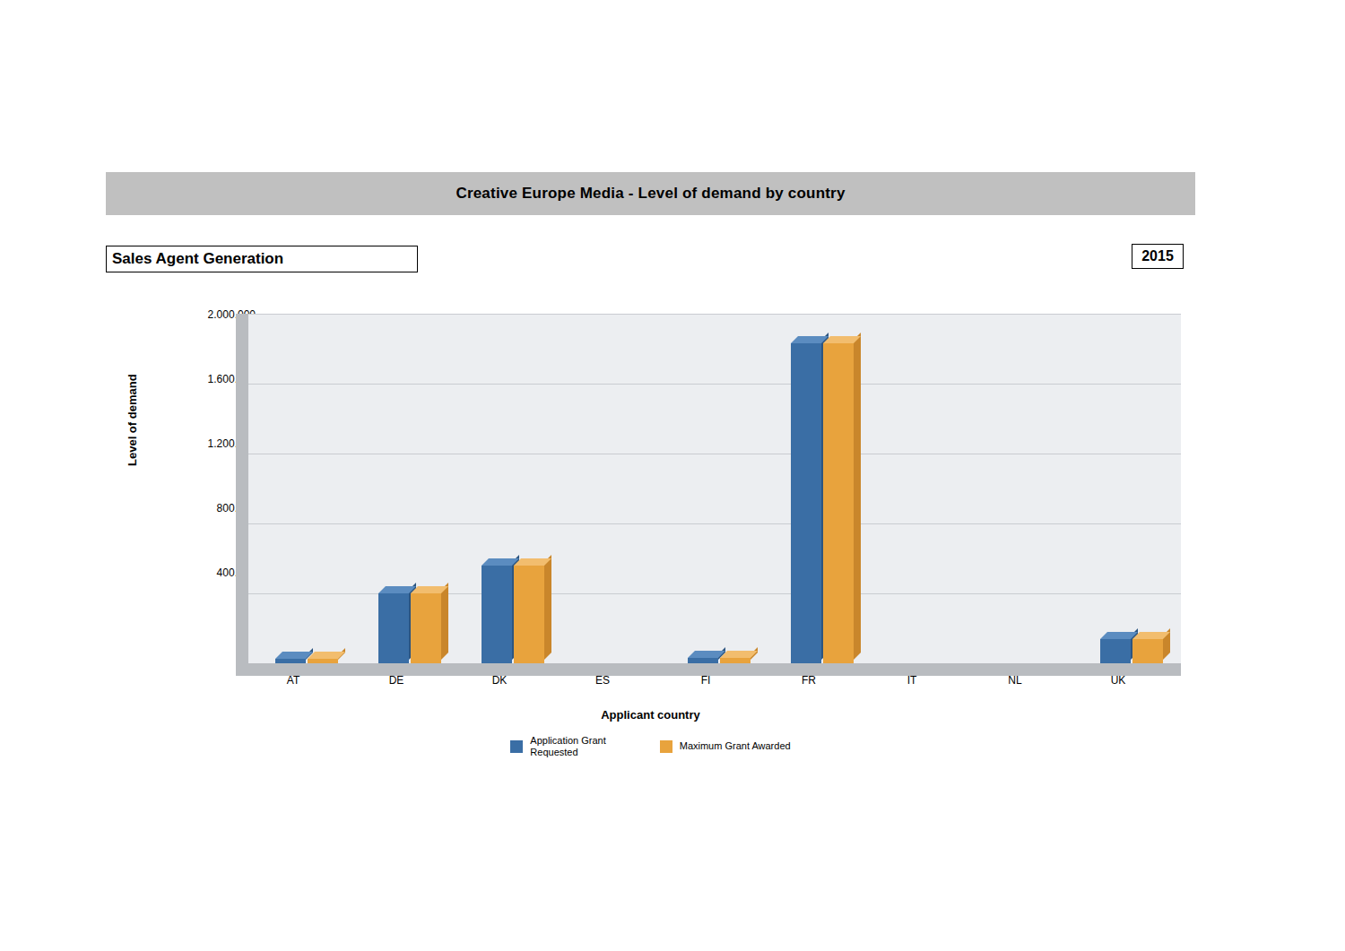Creative Europe Media - Level of demand by country
Sales Agent Generation
2015
Level of demand
2.000.000
1.600.000
1.200.000
800.000
400.000
0
AT DE DK ES FI FR IT NL UK
Applicant country
Application Grant
Requested
Maximum Grant Awarded